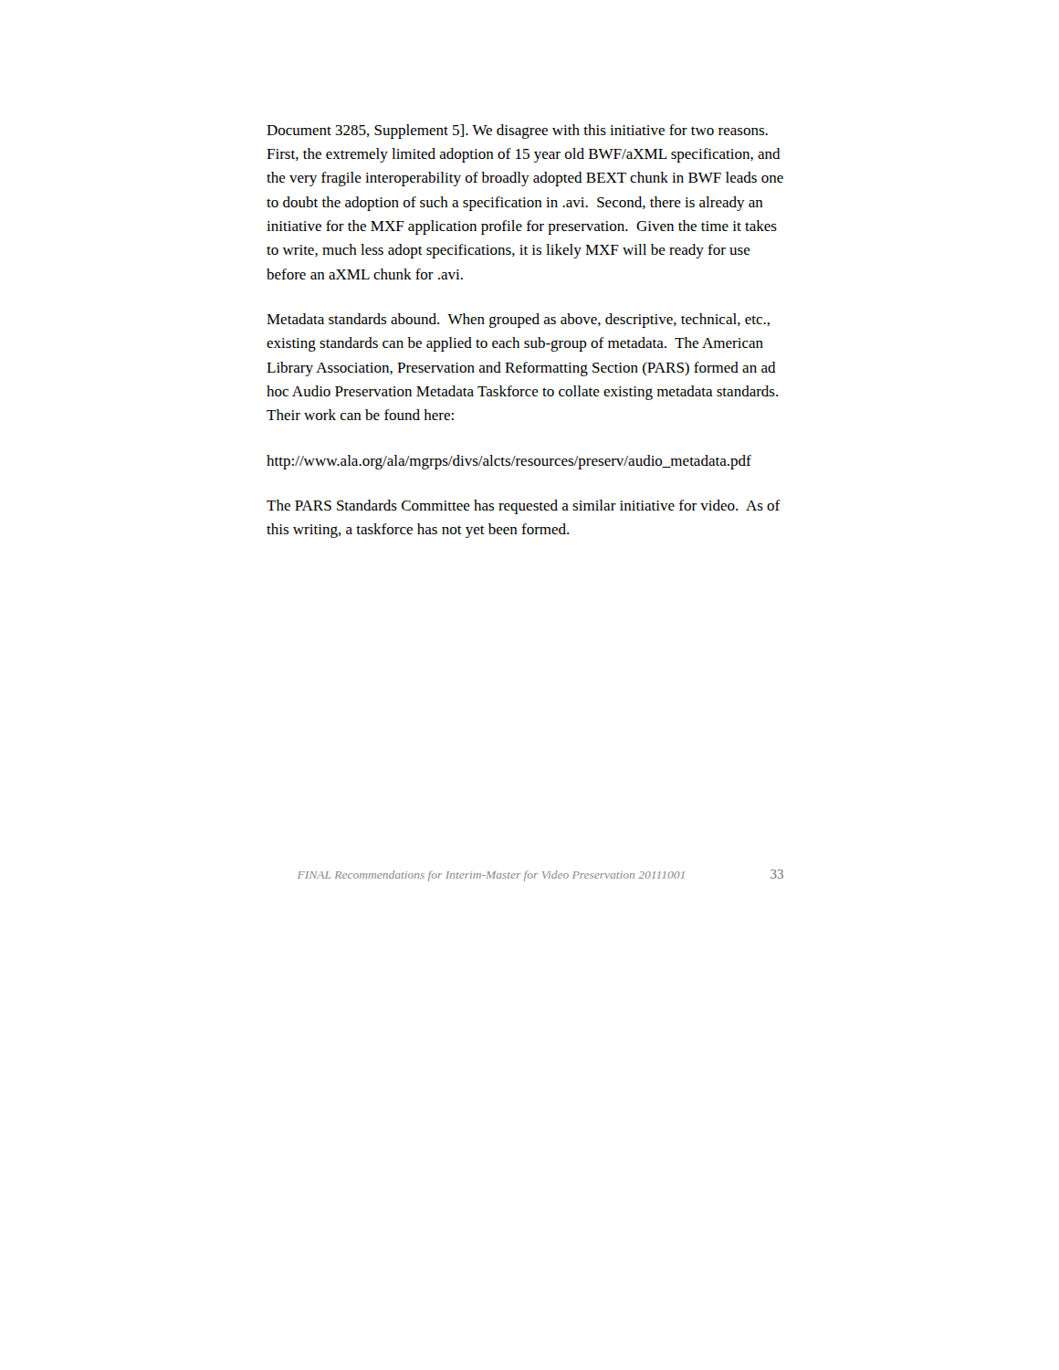Document 3285, Supplement 5]. We disagree with this initiative for two reasons. First, the extremely limited adoption of 15 year old BWF/aXML specification, and the very fragile interoperability of broadly adopted BEXT chunk in BWF leads one to doubt the adoption of such a specification in .avi. Second, there is already an initiative for the MXF application profile for preservation. Given the time it takes to write, much less adopt specifications, it is likely MXF will be ready for use before an aXML chunk for .avi.
Metadata standards abound. When grouped as above, descriptive, technical, etc., existing standards can be applied to each sub-group of metadata. The American Library Association, Preservation and Reformatting Section (PARS) formed an ad hoc Audio Preservation Metadata Taskforce to collate existing metadata standards. Their work can be found here:
http://www.ala.org/ala/mgrps/divs/alcts/resources/preserv/audio_metadata.pdf
The PARS Standards Committee has requested a similar initiative for video. As of this writing, a taskforce has not yet been formed.
FINAL Recommendations for Interim-Master for Video Preservation 20111001
33